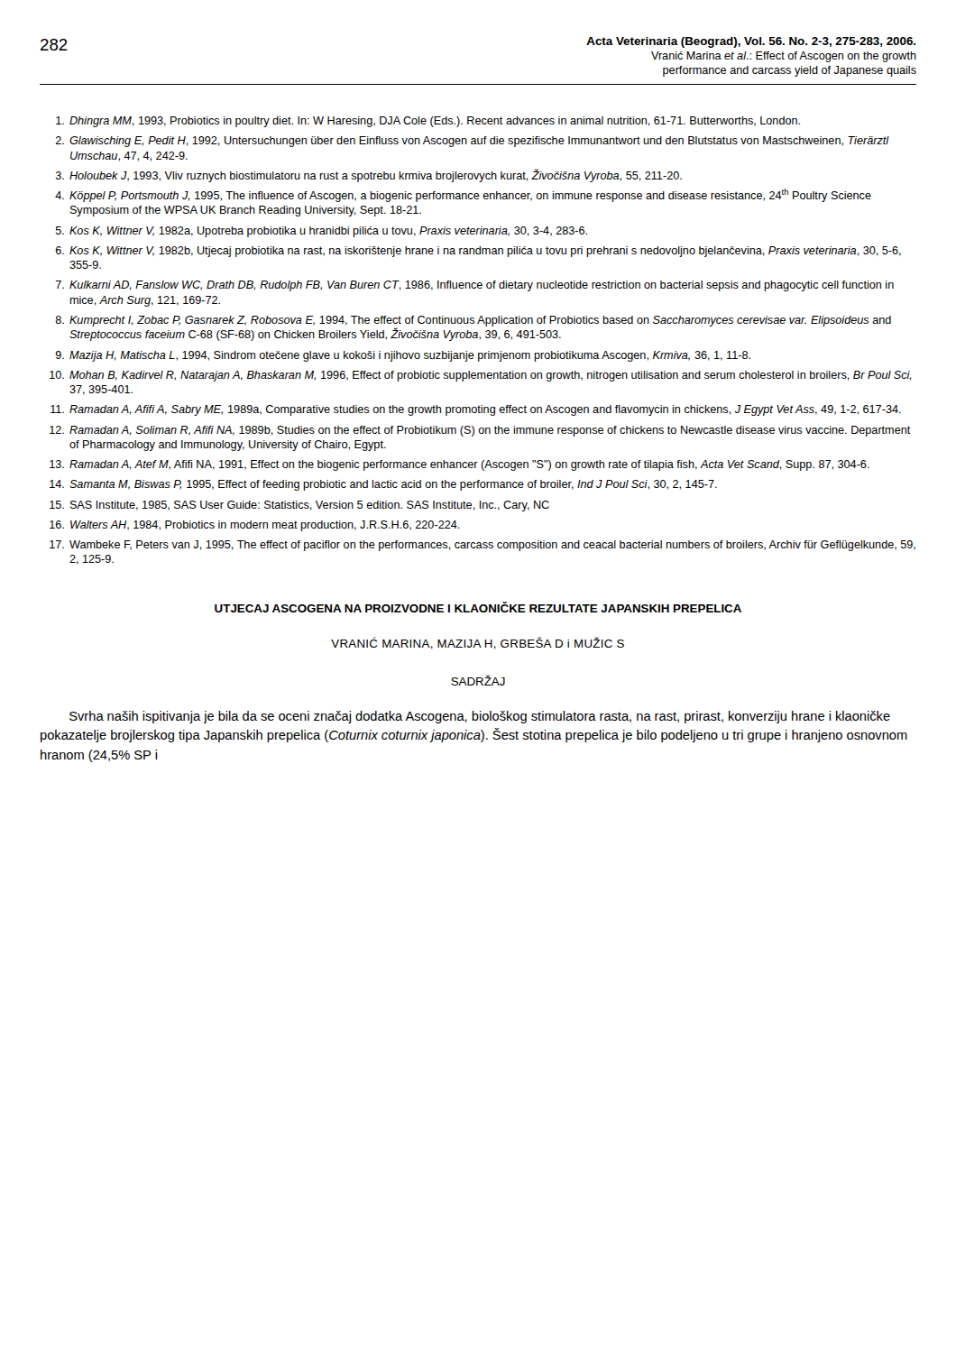282
Acta Veterinaria (Beograd), Vol. 56. No. 2-3, 275-283, 2006.
Vranić Marina et al.: Effect of Ascogen on the growth
performance and carcass yield of Japanese quails
Dhingra MM, 1993, Probiotics in poultry diet. In: W Haresing, DJA Cole (Eds.). Recent advances in animal nutrition, 61-71. Butterworths, London.
Glawisching E, Pedit H, 1992, Untersuchungen über den Einfluss von Ascogen auf die spezifische Immunantwort und den Blutstatus von Mastschweinen, Tierärztl Umschau, 47, 4, 242-9.
Holoubek J, 1993, Vliv ruznych biostimulatoru na rust a spotrebu krmiva brojlerovych kurat, Živočišna Vyroba, 55, 211-20.
Köppel P, Portsmouth J, 1995, The influence of Ascogen, a biogenic performance enhancer, on immune response and disease resistance, 24th Poultry Science Symposium of the WPSA UK Branch Reading University, Sept. 18-21.
Kos K, Wittner V, 1982a, Upotreba probiotika u hranidbi pilića u tovu, Praxis veterinaria, 30, 3-4, 283-6.
Kos K, Wittner V, 1982b, Utjecaj probiotika na rast, na iskorištenje hrane i na randman pilića u tovu pri prehrani s nedovoljno bjelančevina, Praxis veterinaria, 30, 5-6, 355-9.
Kulkarni AD, Fanslow WC, Drath DB, Rudolph FB, Van Buren CT, 1986, Influence of dietary nucleotide restriction on bacterial sepsis and phagocytic cell function in mice, Arch Surg, 121, 169-72.
Kumprecht I, Zobac P, Gasnarek Z, Robosova E, 1994, The effect of Continuous Application of Probiotics based on Saccharomyces cerevisae var. Elipsoideus and Streptococcus faceium C-68 (SF-68) on Chicken Broilers Yield, Živočišna Vyroba, 39, 6, 491-503.
Mazija H, Matischa L, 1994, Sindrom otečene glave u kokoši i njihovo suzbijanje primjenom probiotikuma Ascogen, Krmiva, 36, 1, 11-8.
Mohan B, Kadirvel R, Natarajan A, Bhaskaran M, 1996, Effect of probiotic supplementation on growth, nitrogen utilisation and serum cholesterol in broilers, Br Poul Sci, 37, 395-401.
Ramadan A, Afifi A, Sabry ME, 1989a, Comparative studies on the growth promoting effect on Ascogen and flavomycin in chickens, J Egypt Vet Ass, 49, 1-2, 617-34.
Ramadan A, Soliman R, Afifi NA, 1989b, Studies on the effect of Probiotikum (S) on the immune response of chickens to Newcastle disease virus vaccine. Department of Pharmacology and Immunology, University of Chairo, Egypt.
Ramadan A, Atef M, Afifi NA, 1991, Effect on the biogenic performance enhancer (Ascogen "S") on growth rate of tilapia fish, Acta Vet Scand, Supp. 87, 304-6.
Samanta M, Biswas P, 1995, Effect of feeding probiotic and lactic acid on the performance of broiler, Ind J Poul Sci, 30, 2, 145-7.
SAS Institute, 1985, SAS User Guide: Statistics, Version 5 edition. SAS Institute, Inc., Cary, NC
Walters AH, 1984, Probiotics in modern meat production, J.R.S.H.6, 220-224.
Wambeke F, Peters van J, 1995, The effect of paciflor on the performances, carcass composition and ceacal bacterial numbers of broilers, Archiv für Geflügelkunde, 59, 2, 125-9.
Utjecaj Ascogena na proizvodne i klaoničke rezultate Japanskih prepelica
VRANIĆ MARINA, MAZIJA H, GRBEŠA D i MUŽIC S
SADRŽAJ
Svrha naših ispitivanja je bila da se oceni značaj dodatka Ascogena, biološkog stimulatora rasta, na rast, prirast, konverziju hrane i klaoničke pokazatelje brojlerskog tipa Japanskih prepelica (Coturnix coturnix japonica). Šest stotina prepelica je bilo podeljeno u tri grupe i hranjeno osnovnom hranom (24,5% SP i